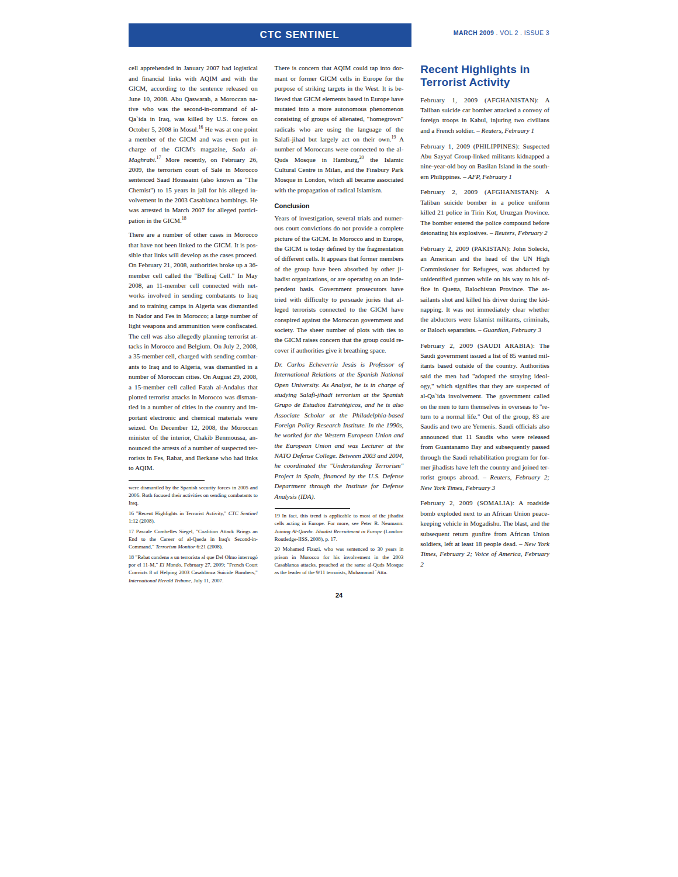CTC SENTINEL
MARCH 2009 . VOL 2 . ISSUE 3
cell apprehended in January 2007 had logistical and financial links with AQIM and with the GICM, according to the sentence released on June 10, 2008. Abu Qaswarah, a Moroccan native who was the second-in-command of al-Qa`ida in Iraq, was killed by U.S. forces on October 5, 2008 in Mosul.16 He was at one point a member of the GICM and was even put in charge of the GICM's magazine, Sada al-Maghrabi.17 More recently, on February 26, 2009, the terrorism court of Salé in Morocco sentenced Saad Houssaini (also known as "The Chemist") to 15 years in jail for his alleged involvement in the 2003 Casablanca bombings. He was arrested in March 2007 for alleged participation in the GICM.18
There are a number of other cases in Morocco that have not been linked to the GICM. It is possible that links will develop as the cases proceed. On February 21, 2008, authorities broke up a 36-member cell called the "Belliraj Cell." In May 2008, an 11-member cell connected with networks involved in sending combatants to Iraq and to training camps in Algeria was dismantled in Nador and Fes in Morocco; a large number of light weapons and ammunition were confiscated. The cell was also allegedly planning terrorist attacks in Morocco and Belgium. On July 2, 2008, a 35-member cell, charged with sending combatants to Iraq and to Algeria, was dismantled in a number of Moroccan cities. On August 29, 2008, a 15-member cell called Fatah al-Andalus that plotted terrorist attacks in Morocco was dismantled in a number of cities in the country and important electronic and chemical materials were seized. On December 12, 2008, the Moroccan minister of the interior, Chakib Benmoussa, announced the arrests of a number of suspected terrorists in Fes, Rabat, and Berkane who had links to AQIM.
were dismantled by the Spanish security forces in 2005 and 2006. Both focused their activities on sending combatants to Iraq.
16 "Recent Highlights in Terrorist Activity," CTC Sentinel 1:12 (2008).
17 Pascale Combelles Siegel, "Coalition Attack Brings an End to the Career of al-Qaeda in Iraq's Second-in-Command," Terrorism Monitor 6:21 (2008).
18 "Rabat condena a un terrorista al que Del Olmo interrogó por el 11-M," El Mundo, February 27, 2009; "French Court Convicts 8 of Helping 2003 Casablanca Suicide Bombers," International Herald Tribune, July 11, 2007.
There is concern that AQIM could tap into dormant or former GICM cells in Europe for the purpose of striking targets in the West. It is believed that GICM elements based in Europe have mutated into a more autonomous phenomenon consisting of groups of alienated, "homegrown" radicals who are using the language of the Salafi-jihad but largely act on their own.19 A number of Moroccans were connected to the al-Quds Mosque in Hamburg,20 the Islamic Cultural Centre in Milan, and the Finsbury Park Mosque in London, which all became associated with the propagation of radical Islamism.
Conclusion
Years of investigation, several trials and numerous court convictions do not provide a complete picture of the GICM. In Morocco and in Europe, the GICM is today defined by the fragmentation of different cells. It appears that former members of the group have been absorbed by other jihadist organizations, or are operating on an independent basis. Government prosecutors have tried with difficulty to persuade juries that alleged terrorists connected to the GICM have conspired against the Moroccan government and society. The sheer number of plots with ties to the GICM raises concern that the group could recover if authorities give it breathing space.
Dr. Carlos Echeverría Jesús is Professor of International Relations at the Spanish National Open University. As Analyst, he is in charge of studying Salafi-jihadi terrorism at the Spanish Grupo de Estudios Estratégicos, and he is also Associate Scholar at the Philadelphia-based Foreign Policy Research Institute. In the 1990s, he worked for the Western European Union and the European Union and was Lecturer at the NATO Defense College. Between 2003 and 2004, he coordinated the "Understanding Terrorism" Project in Spain, financed by the U.S. Defense Department through the Institute for Defense Analysis (IDA).
19 In fact, this trend is applicable to most of the jihadist cells acting in Europe. For more, see Peter R. Neumann: Joining Al-Qaeda. Jihadist Recruitment in Europe (London: Routledge-IISS, 2008), p. 17.
20 Mohamed Fizazi, who was sentenced to 30 years in prison in Morocco for his involvement in the 2003 Casablanca attacks, preached at the same al-Quds Mosque as the leader of the 9/11 terrorists, Muhammad `Atta.
Recent Highlights in Terrorist Activity
February 1, 2009 (AFGHANISTAN): A Taliban suicide car bomber attacked a convoy of foreign troops in Kabul, injuring two civilians and a French soldier. – Reuters, February 1
February 1, 2009 (PHILIPPINES): Suspected Abu Sayyaf Group-linked militants kidnapped a nine-year-old boy on Basilan Island in the southern Philippines. – AFP, February 1
February 2, 2009 (AFGHANISTAN): A Taliban suicide bomber in a police uniform killed 21 police in Tirin Kot, Uruzgan Province. The bomber entered the police compound before detonating his explosives. – Reuters, February 2
February 2, 2009 (PAKISTAN): John Solecki, an American and the head of the UN High Commissioner for Refugees, was abducted by unidentified gunmen while on his way to his office in Quetta, Balochistan Province. The assailants shot and killed his driver during the kidnapping. It was not immediately clear whether the abductors were Islamist militants, criminals, or Baloch separatists. – Guardian, February 3
February 2, 2009 (SAUDI ARABIA): The Saudi government issued a list of 85 wanted militants based outside of the country. Authorities said the men had "adopted the straying ideology," which signifies that they are suspected of al-Qa`ida involvement. The government called on the men to turn themselves in overseas to "return to a normal life." Out of the group, 83 are Saudis and two are Yemenis. Saudi officials also announced that 11 Saudis who were released from Guantanamo Bay and subsequently passed through the Saudi rehabilitation program for former jihadists have left the country and joined terrorist groups abroad. – Reuters, February 2; New York Times, February 3
February 2, 2009 (SOMALIA): A roadside bomb exploded next to an African Union peacekeeping vehicle in Mogadishu. The blast, and the subsequent return gunfire from African Union soldiers, left at least 18 people dead. – New York Times, February 2; Voice of America, February 2
24